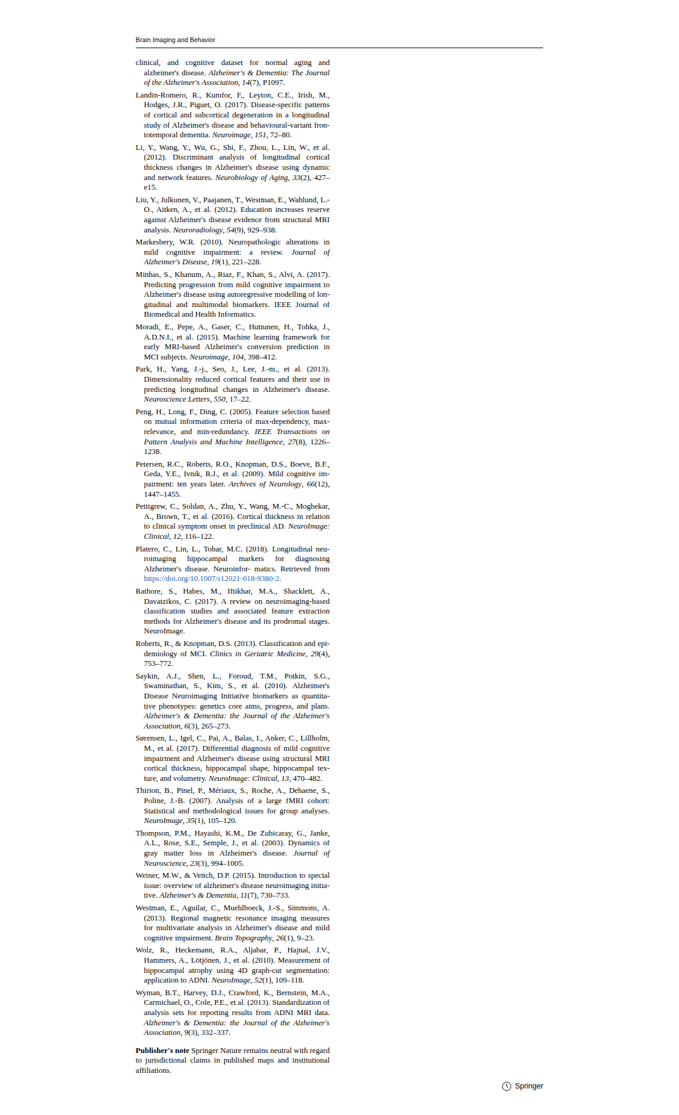Brain Imaging and Behavior
clinical, and cognitive dataset for normal aging and alzheimer's disease. Alzheimer's & Dementia: The Journal of the Alzheimer's Association, 14(7), P1097.
Landin-Romero, R., Kumfor, F., Leyton, C.E., Irish, M., Hodges, J.R., Piguet, O. (2017). Disease-specific patterns of cortical and subcortical degeneration in a longitudinal study of Alzheimer's disease and behavioural-variant frontotemporal dementia. Neuroimage, 151, 72–80.
Li, Y., Wang, Y., Wu, G., Shi, F., Zhou, L., Lin, W., et al. (2012). Discriminant analysis of longitudinal cortical thickness changes in Alzheimer's disease using dynamic and network features. Neurobiology of Aging, 33(2), 427–e15.
Liu, Y., Julkunen, V., Paajanen, T., Westman, E., Wahlund, L.-O., Aitken, A., et al. (2012). Education increases reserve against Alzheimer's disease evidence from structural MRI analysis. Neuroradiology, 54(9), 929–938.
Markesbery, W.R. (2010). Neuropathologic alterations in mild cognitive impairment: a review. Journal of Alzheimer's Disease, 19(1), 221–228.
Minhas, S., Khanum, A., Riaz, F., Khan, S., Alvi, A. (2017). Predicting progression from mild cognitive impairment to Alzheimer's disease using autoregressive modelling of longitudinal and multimodal biomarkers. IEEE Journal of Biomedical and Health Informatics.
Moradi, E., Pepe, A., Gaser, C., Huttunen, H., Tohka, J., A.D.N.I., et al. (2015). Machine learning framework for early MRI-based Alzheimer's conversion prediction in MCI subjects. Neuroimage, 104, 398–412.
Park, H., Yang, J.-j., Seo, J., Lee, J.-m., et al. (2013). Dimensionality reduced cortical features and their use in predicting longitudinal changes in Alzheimer's disease. Neuroscience Letters, 550, 17–22.
Peng, H., Long, F., Ding, C. (2005). Feature selection based on mutual information criteria of max-dependency, max-relevance, and min-redundancy. IEEE Transactions on Pattern Analysis and Machine Intelligence, 27(8), 1226–1238.
Petersen, R.C., Roberts, R.O., Knopman, D.S., Boeve, B.F., Geda, Y.E., Ivnik, R.J., et al. (2009). Mild cognitive impairment: ten years later. Archives of Neurology, 66(12), 1447–1455.
Pettigrew, C., Soldan, A., Zhu, Y., Wang, M.-C., Moghekar, A., Brown, T., et al. (2016). Cortical thickness in relation to clinical symptom onset in preclinical AD. NeuroImage: Clinical, 12, 116–122.
Platero, C., Lin, L., Tobar, M.C. (2018). Longitudinal neuroimaging hippocampal markers for diagnosing Alzheimer's disease. Neuroinfor- matics. Retrieved from https://doi.org/10.1007/s12021-018-9380-2.
Rathore, S., Habes, M., Iftikhar, M.A., Shacklett, A., Davatzikos, C. (2017). A review on neuroimaging-based classification studies and associated feature extraction methods for Alzheimer's disease and its prodromal stages. NeuroImage.
Roberts, R., & Knopman, D.S. (2013). Classification and epidemiology of MCI. Clinics in Geriatric Medicine, 29(4), 753–772.
Saykin, A.J., Shen, L., Foroud, T.M., Potkin, S.G., Swaminathan, S., Kim, S., et al. (2010). Alzheimer's Disease Neuroimaging Initiative biomarkers as quantitative phenotypes: genetics core aims, progress, and plans. Alzheimer's & Dementia: the Journal of the Alzheimer's Association, 6(3), 265–273.
Sørensen, L., Igel, C., Pai, A., Balas, I., Anker, C., Lillholm, M., et al. (2017). Differential diagnosis of mild cognitive impairment and Alzheimer's disease using structural MRI cortical thickness, hippocampal shape, hippocampal texture, and volumetry. NeuroImage: Clinical, 13, 470–482.
Thirion, B., Pinel, P., Mériaux, S., Roche, A., Dehaene, S., Poline, J.-B. (2007). Analysis of a large fMRI cohort: Statistical and methodological issues for group analyses. NeuroImage, 35(1), 105–120.
Thompson, P.M., Hayashi, K.M., De Zubicaray, G., Janke, A.L., Rose, S.E., Semple, J., et al. (2003). Dynamics of gray matter loss in Alzheimer's disease. Journal of Neuroscience, 23(3), 994–1005.
Weiner, M.W., & Veitch, D.P. (2015). Introduction to special issue: overview of alzheimer's disease neuroimaging initiative. Alzheimer's & Dementia, 11(7), 730–733.
Westman, E., Aguilar, C., Muehlboeck, J.-S., Simmons, A. (2013). Regional magnetic resonance imaging measures for multivariate analysis in Alzheimer's disease and mild cognitive impairment. Brain Topography, 26(1), 9–23.
Wolz, R., Heckemann, R.A., Aljabar, P., Hajnal, J.V., Hammers, A., Lötjönen, J., et al. (2010). Measurement of hippocampal atrophy using 4D graph-cut segmentation: application to ADNI. NeuroImage, 52(1), 109–118.
Wyman, B.T., Harvey, D.J., Crawford, K., Bernstein, M.A., Carmichael, O., Cole, P.E., et al. (2013). Standardization of analysis sets for reporting results from ADNI MRI data. Alzheimer's & Dementia: the Journal of the Alzheimer's Association, 9(3), 332–337.
Publisher's note Springer Nature remains neutral with regard to jurisdictional claims in published maps and institutional affiliations.
Springer